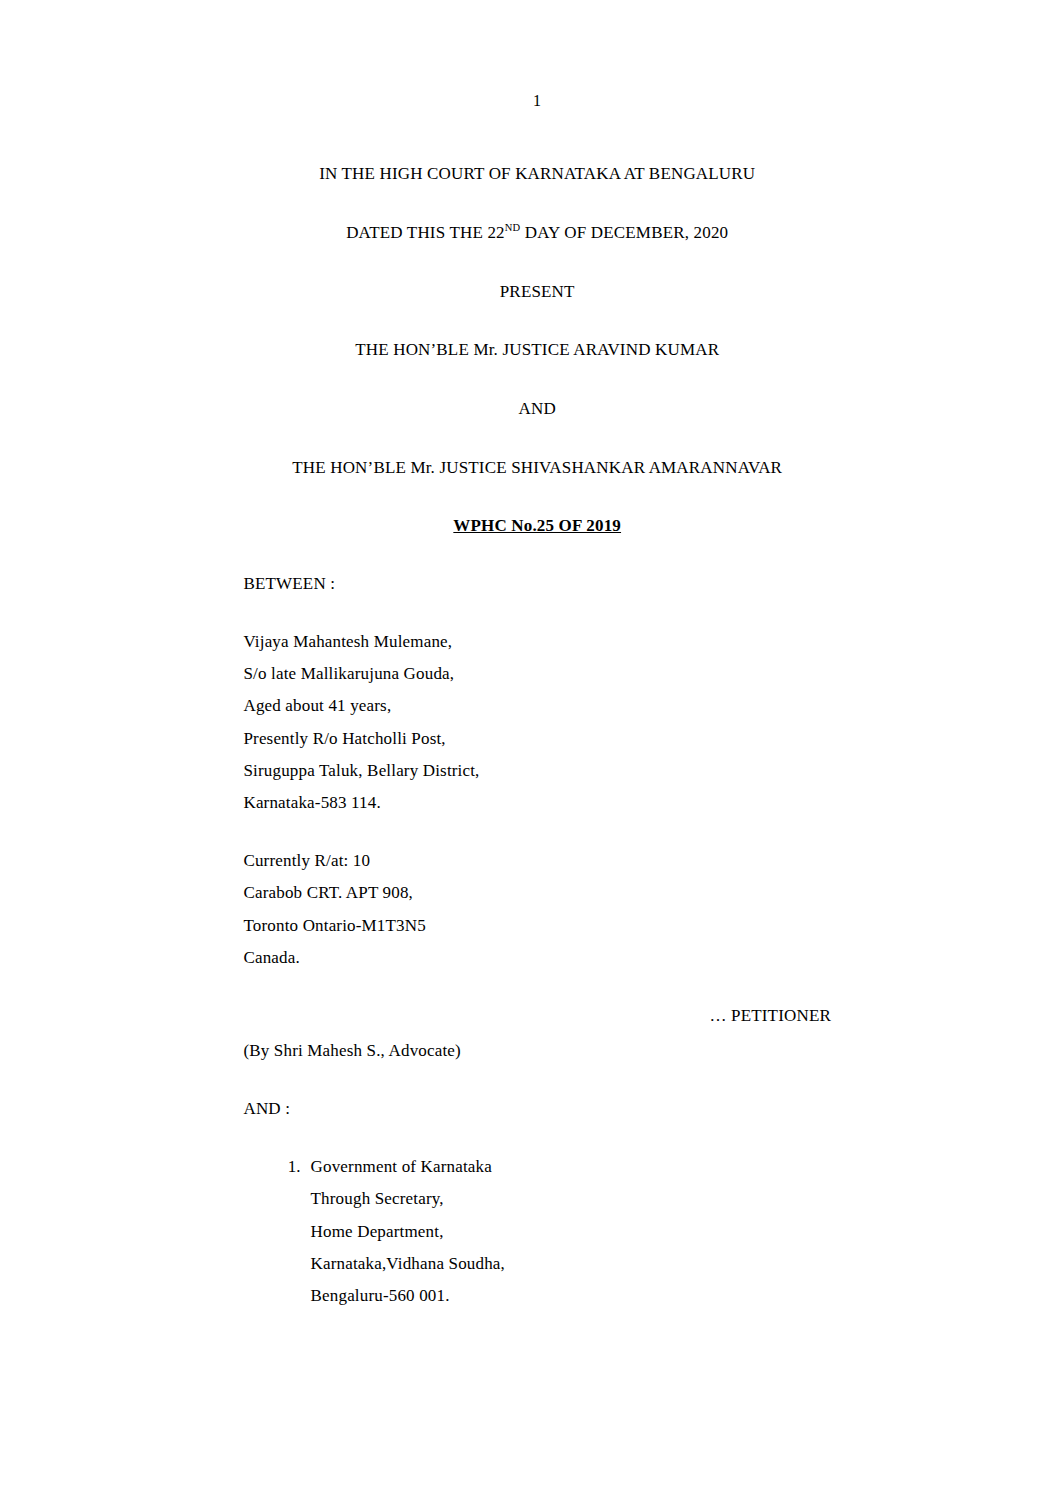1
IN THE HIGH COURT OF KARNATAKA AT BENGALURU
DATED THIS THE 22ND DAY OF DECEMBER, 2020
PRESENT
THE HON’BLE Mr. JUSTICE ARAVIND KUMAR
AND
THE HON’BLE Mr. JUSTICE SHIVASHANKAR AMARANNAVAR
WPHC No.25 OF 2019
BETWEEN :
Vijaya Mahantesh Mulemane, S/o late Mallikarujuna Gouda, Aged about 41 years, Presently R/o Hatcholli Post, Siruguppa Taluk, Bellary District, Karnataka-583 114.
Currently R/at: 10 Carabob CRT. APT 908, Toronto Ontario-M1T3N5 Canada.
… PETITIONER
(By Shri Mahesh S., Advocate)
AND :
Government of Karnataka Through Secretary, Home Department, Karnataka,Vidhana Soudha, Bengaluru-560 001.